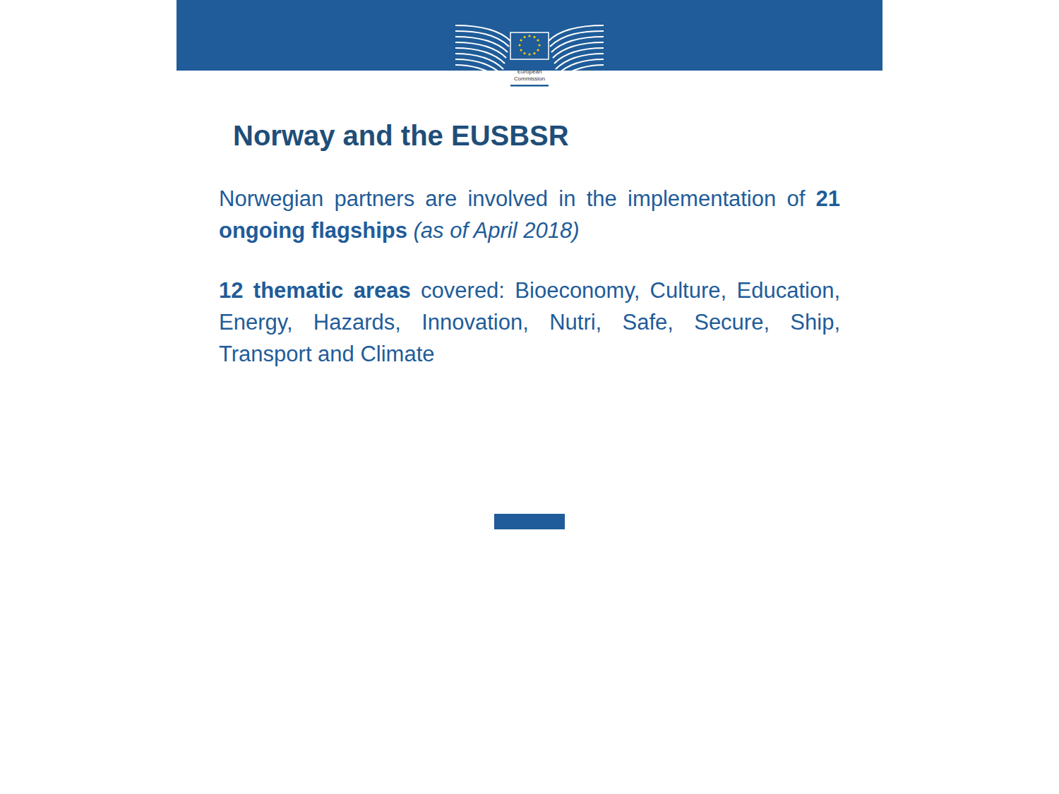European Commission European Commission
Norway and the EUSBSR
Norwegian partners are involved in the implementation of 21 ongoing flagships (as of April 2018)
12 thematic areas covered: Bioeconomy, Culture, Education, Energy, Hazards, Innovation, Nutri, Safe, Secure, Ship, Transport and Climate